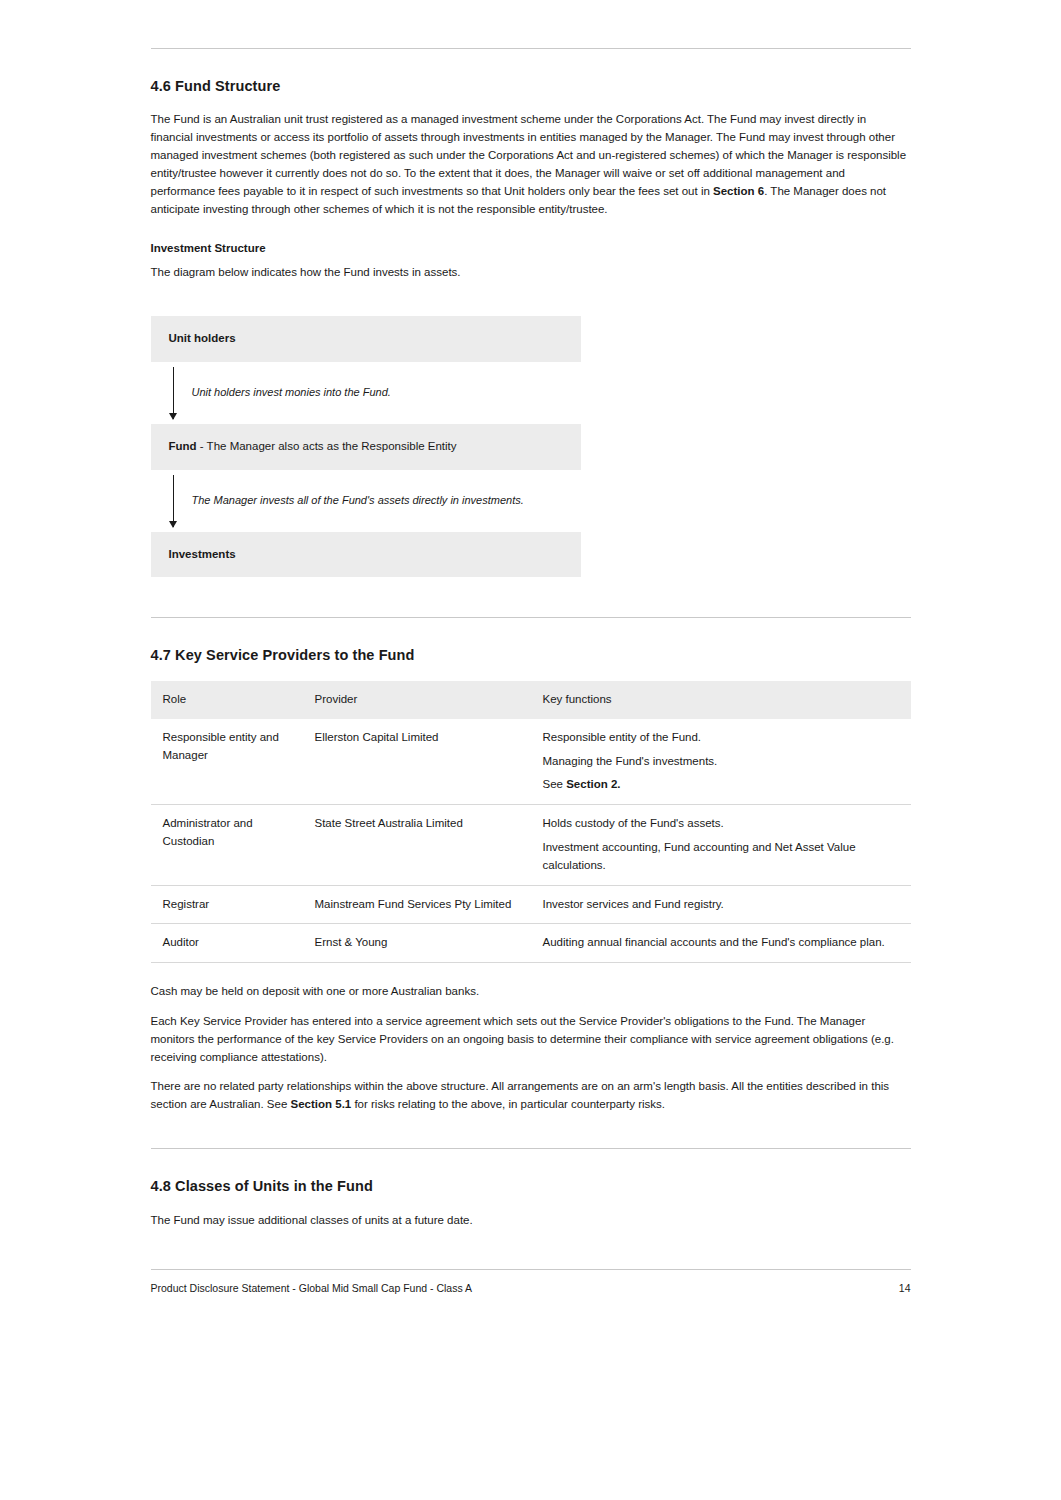4.6 Fund Structure
The Fund is an Australian unit trust registered as a managed investment scheme under the Corporations Act. The Fund may invest directly in financial investments or access its portfolio of assets through investments in entities managed by the Manager. The Fund may invest through other managed investment schemes (both registered as such under the Corporations Act and un-registered schemes) of which the Manager is responsible entity/trustee however it currently does not do so. To the extent that it does, the Manager will waive or set off additional management and performance fees payable to it in respect of such investments so that Unit holders only bear the fees set out in Section 6. The Manager does not anticipate investing through other schemes of which it is not the responsible entity/trustee.
Investment Structure
The diagram below indicates how the Fund invests in assets.
Unit holders
Unit holders invest monies into the Fund.
Fund - The Manager also acts as the Responsible Entity
The Manager invests all of the Fund's assets directly in investments.
Investments
4.7 Key Service Providers to the Fund
| Role | Provider | Key functions |
| --- | --- | --- |
| Responsible entity and Manager | Ellerston Capital Limited | Responsible entity of the Fund. Managing the Fund's investments. See Section 2. |
| Administrator and Custodian | State Street Australia Limited | Holds custody of the Fund's assets. Investment accounting, Fund accounting and Net Asset Value calculations. |
| Registrar | Mainstream Fund Services Pty Limited | Investor services and Fund registry. |
| Auditor | Ernst & Young | Auditing annual financial accounts and the Fund's compliance plan. |
Cash may be held on deposit with one or more Australian banks.
Each Key Service Provider has entered into a service agreement which sets out the Service Provider's obligations to the Fund. The Manager monitors the performance of the key Service Providers on an ongoing basis to determine their compliance with service agreement obligations (e.g. receiving compliance attestations).
There are no related party relationships within the above structure. All arrangements are on an arm's length basis. All the entities described in this section are Australian. See Section 5.1 for risks relating to the above, in particular counterparty risks.
4.8 Classes of Units in the Fund
The Fund may issue additional classes of units at a future date.
Product Disclosure Statement - Global Mid Small Cap Fund - Class A
14